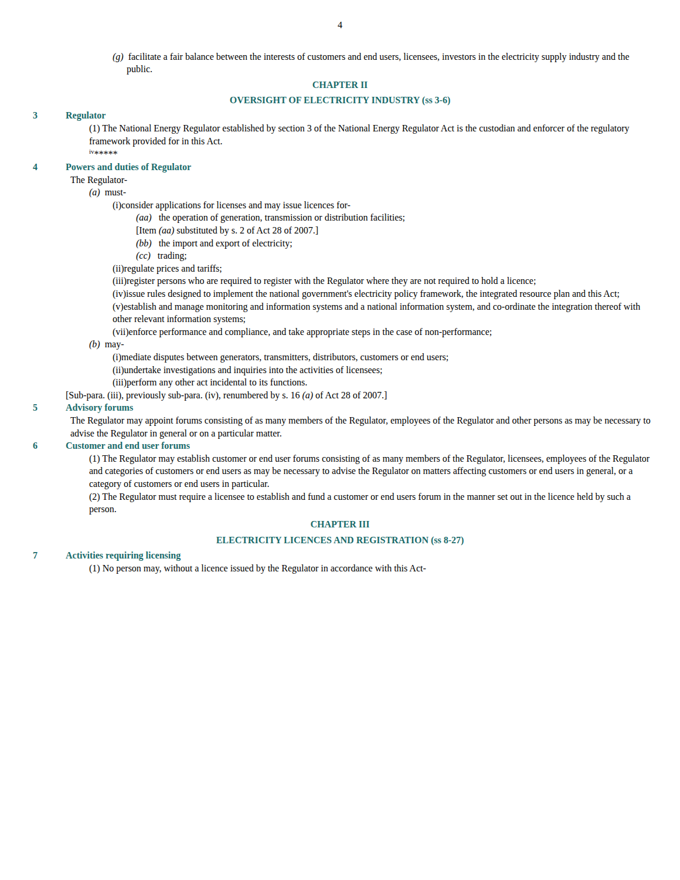4
(g) facilitate a fair balance between the interests of customers and end users, licensees, investors in the electricity supply industry and the public.
CHAPTER II
OVERSIGHT OF ELECTRICITY INDUSTRY (ss 3-6)
3 Regulator
(1) The National Energy Regulator established by section 3 of the National Energy Regulator Act is the custodian and enforcer of the regulatory framework provided for in this Act.
iv*****
4 Powers and duties of Regulator
The Regulator-
(a) must-
(i)consider applications for licenses and may issue licences for-
(aa) the operation of generation, transmission or distribution facilities;
[Item (aa) substituted by s. 2 of Act 28 of 2007.]
(bb) the import and export of electricity;
(cc) trading;
(ii)regulate prices and tariffs;
(iii)register persons who are required to register with the Regulator where they are not required to hold a licence;
(iv)issue rules designed to implement the national government's electricity policy framework, the integrated resource plan and this Act;
(v)establish and manage monitoring and information systems and a national information system, and co-ordinate the integration thereof with other relevant information systems;
(vii)enforce performance and compliance, and take appropriate steps in the case of non-performance;
(b) may-
(i)mediate disputes between generators, transmitters, distributors, customers or end users;
(ii)undertake investigations and inquiries into the activities of licensees;
(iii)perform any other act incidental to its functions.
[Sub-para. (iii), previously sub-para. (iv), renumbered by s. 16 (a) of Act 28 of 2007.]
5 Advisory forums
The Regulator may appoint forums consisting of as many members of the Regulator, employees of the Regulator and other persons as may be necessary to advise the Regulator in general or on a particular matter.
6 Customer and end user forums
(1) The Regulator may establish customer or end user forums consisting of as many members of the Regulator, licensees, employees of the Regulator and categories of customers or end users as may be necessary to advise the Regulator on matters affecting customers or end users in general, or a category of customers or end users in particular.
(2) The Regulator must require a licensee to establish and fund a customer or end users forum in the manner set out in the licence held by such a person.
CHAPTER III
ELECTRICITY LICENCES AND REGISTRATION (ss 8-27)
7 Activities requiring licensing
(1) No person may, without a licence issued by the Regulator in accordance with this Act-